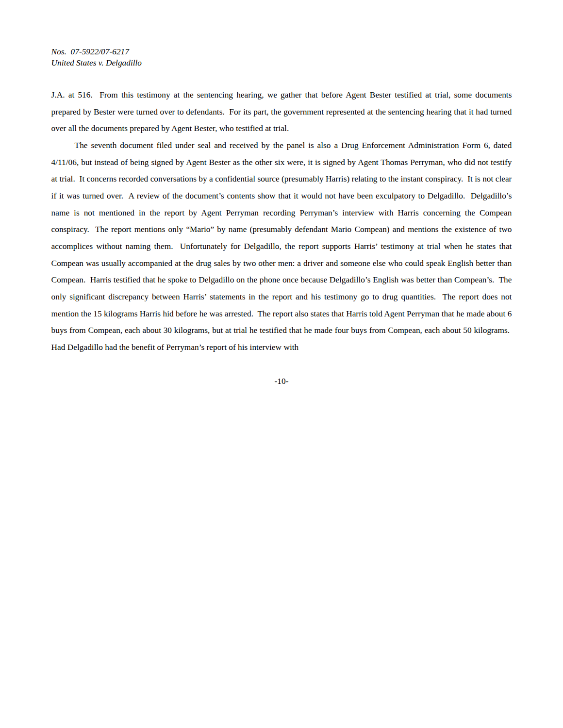Nos. 07-5922/07-6217
United States v. Delgadillo
J.A. at 516. From this testimony at the sentencing hearing, we gather that before Agent Bester testified at trial, some documents prepared by Bester were turned over to defendants. For its part, the government represented at the sentencing hearing that it had turned over all the documents prepared by Agent Bester, who testified at trial.
The seventh document filed under seal and received by the panel is also a Drug Enforcement Administration Form 6, dated 4/11/06, but instead of being signed by Agent Bester as the other six were, it is signed by Agent Thomas Perryman, who did not testify at trial. It concerns recorded conversations by a confidential source (presumably Harris) relating to the instant conspiracy. It is not clear if it was turned over. A review of the document’s contents show that it would not have been exculpatory to Delgadillo. Delgadillo’s name is not mentioned in the report by Agent Perryman recording Perryman’s interview with Harris concerning the Compean conspiracy. The report mentions only “Mario” by name (presumably defendant Mario Compean) and mentions the existence of two accomplices without naming them. Unfortunately for Delgadillo, the report supports Harris’ testimony at trial when he states that Compean was usually accompanied at the drug sales by two other men: a driver and someone else who could speak English better than Compean. Harris testified that he spoke to Delgadillo on the phone once because Delgadillo’s English was better than Compean’s. The only significant discrepancy between Harris’ statements in the report and his testimony go to drug quantities. The report does not mention the 15 kilograms Harris hid before he was arrested. The report also states that Harris told Agent Perryman that he made about 6 buys from Compean, each about 30 kilograms, but at trial he testified that he made four buys from Compean, each about 50 kilograms. Had Delgadillo had the benefit of Perryman’s report of his interview with
-10-